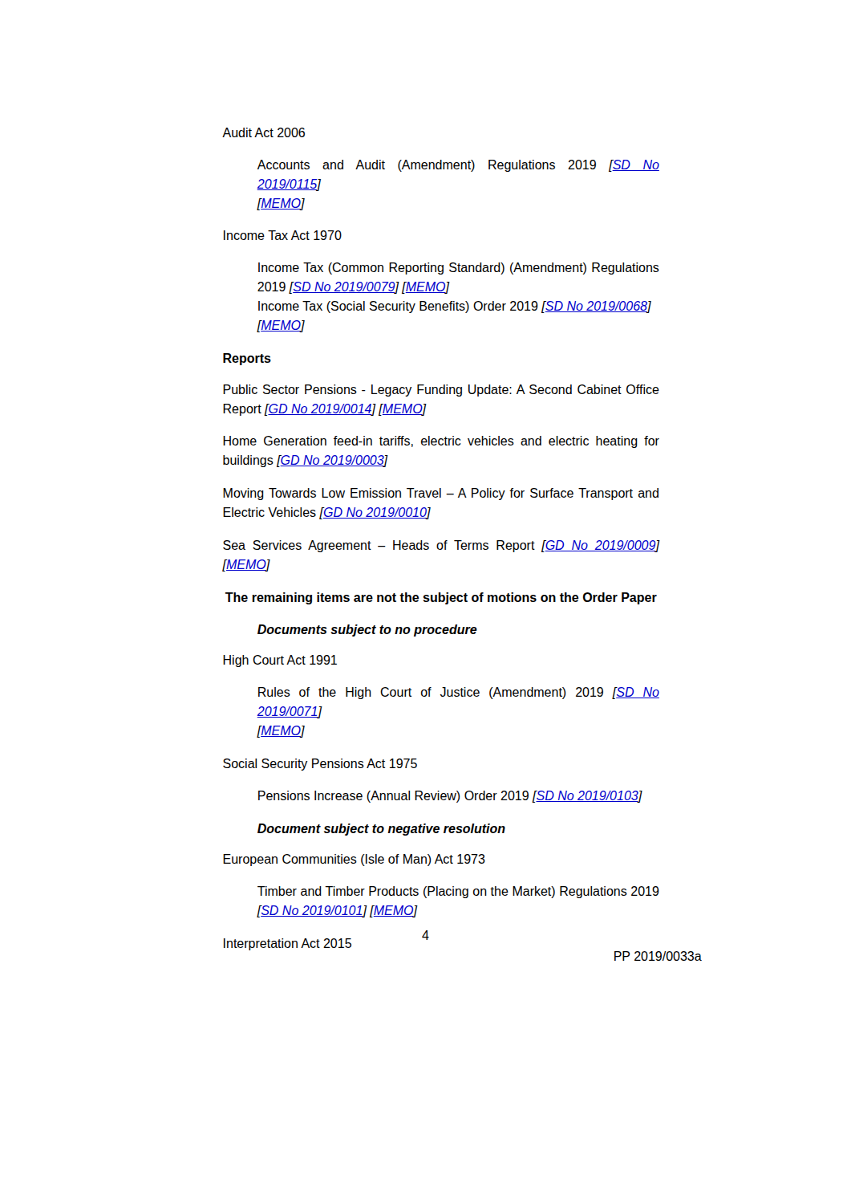Audit Act 2006
Accounts and Audit (Amendment) Regulations 2019 [SD No 2019/0115]
[MEMO]
Income Tax Act 1970
Income Tax (Common Reporting Standard) (Amendment) Regulations 2019 [SD No 2019/0079] [MEMO]
Income Tax (Social Security Benefits) Order 2019 [SD No 2019/0068]
[MEMO]
Reports
Public Sector Pensions - Legacy Funding Update: A Second Cabinet Office Report [GD No 2019/0014] [MEMO]
Home Generation feed-in tariffs, electric vehicles and electric heating for buildings [GD No 2019/0003]
Moving Towards Low Emission Travel – A Policy for Surface Transport and Electric Vehicles [GD No 2019/0010]
Sea Services Agreement – Heads of Terms Report [GD No 2019/0009] [MEMO]
The remaining items are not the subject of motions on the Order Paper
Documents subject to no procedure
High Court Act 1991
Rules of the High Court of Justice (Amendment) 2019 [SD No 2019/0071]
[MEMO]
Social Security Pensions Act 1975
Pensions Increase (Annual Review) Order 2019 [SD No 2019/0103]
Document subject to negative resolution
European Communities (Isle of Man) Act 1973
Timber and Timber Products (Placing on the Market) Regulations 2019 [SD No 2019/0101] [MEMO]
Interpretation Act 2015
4
PP 2019/0033a